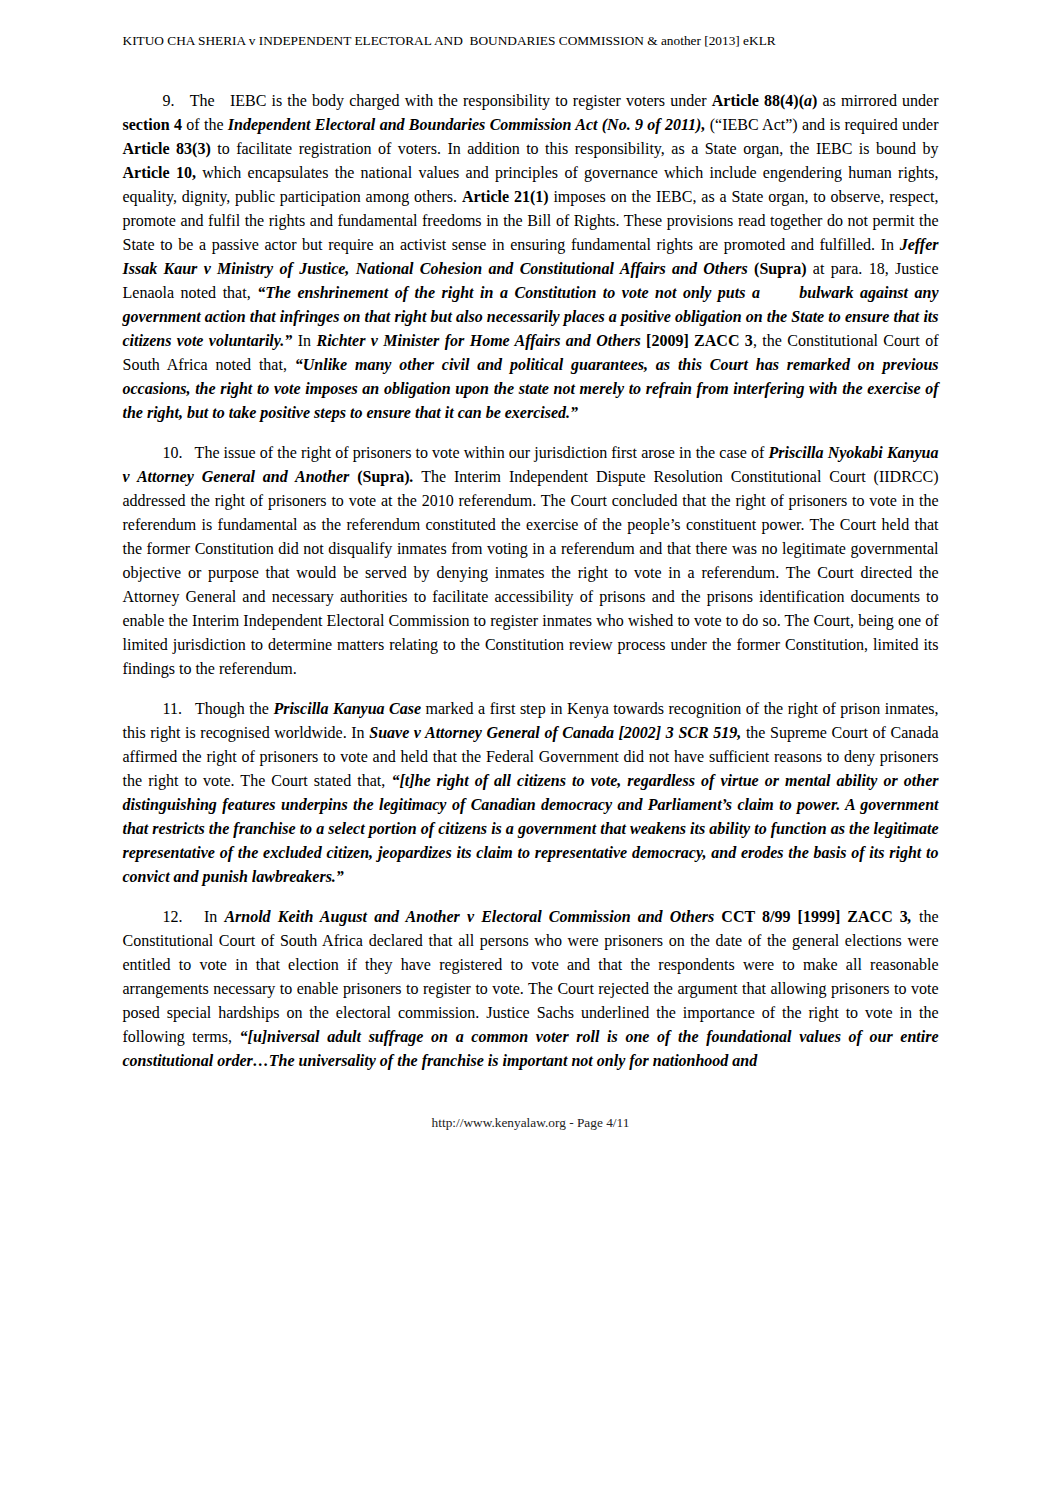KITUO CHA SHERIA v INDEPENDENT ELECTORAL AND BOUNDARIES COMMISSION & another [2013] eKLR
9. The IEBC is the body charged with the responsibility to register voters under Article 88(4)(a) as mirrored under section 4 of the Independent Electoral and Boundaries Commission Act (No. 9 of 2011), (“IEBC Act”) and is required under Article 83(3) to facilitate registration of voters. In addition to this responsibility, as a State organ, the IEBC is bound by Article 10, which encapsulates the national values and principles of governance which include engendering human rights, equality, dignity, public participation among others. Article 21(1) imposes on the IEBC, as a State organ, to observe, respect, promote and fulfil the rights and fundamental freedoms in the Bill of Rights. These provisions read together do not permit the State to be a passive actor but require an activist sense in ensuring fundamental rights are promoted and fulfilled. In Jeffer Issak Kaur v Ministry of Justice, National Cohesion and Constitutional Affairs and Others (Supra) at para. 18, Justice Lenaola noted that, “The enshrinement of the right in a Constitution to vote not only puts a bulwark against any government action that infringes on that right but also necessarily places a positive obligation on the State to ensure that its citizens vote voluntarily.” In Richter v Minister for Home Affairs and Others [2009] ZACC 3, the Constitutional Court of South Africa noted that, “Unlike many other civil and political guarantees, as this Court has remarked on previous occasions, the right to vote imposes an obligation upon the state not merely to refrain from interfering with the exercise of the right, but to take positive steps to ensure that it can be exercised.”
10. The issue of the right of prisoners to vote within our jurisdiction first arose in the case of Priscilla Nyokabi Kanyua v Attorney General and Another (Supra). The Interim Independent Dispute Resolution Constitutional Court (IIDRCC) addressed the right of prisoners to vote at the 2010 referendum. The Court concluded that the right of prisoners to vote in the referendum is fundamental as the referendum constituted the exercise of the people’s constituent power. The Court held that the former Constitution did not disqualify inmates from voting in a referendum and that there was no legitimate governmental objective or purpose that would be served by denying inmates the right to vote in a referendum. The Court directed the Attorney General and necessary authorities to facilitate accessibility of prisons and the prisons identification documents to enable the Interim Independent Electoral Commission to register inmates who wished to vote to do so. The Court, being one of limited jurisdiction to determine matters relating to the Constitution review process under the former Constitution, limited its findings to the referendum.
11. Though the Priscilla Kanyua Case marked a first step in Kenya towards recognition of the right of prison inmates, this right is recognised worldwide. In Suave v Attorney General of Canada [2002] 3 SCR 519, the Supreme Court of Canada affirmed the right of prisoners to vote and held that the Federal Government did not have sufficient reasons to deny prisoners the right to vote. The Court stated that, “[t]he right of all citizens to vote, regardless of virtue or mental ability or other distinguishing features underpins the legitimacy of Canadian democracy and Parliament’s claim to power. A government that restricts the franchise to a select portion of citizens is a government that weakens its ability to function as the legitimate representative of the excluded citizen, jeopardizes its claim to representative democracy, and erodes the basis of its right to convict and punish lawbreakers.”
12. In Arnold Keith August and Another v Electoral Commission and Others CCT 8/99 [1999] ZACC 3, the Constitutional Court of South Africa declared that all persons who were prisoners on the date of the general elections were entitled to vote in that election if they have registered to vote and that the respondents were to make all reasonable arrangements necessary to enable prisoners to register to vote. The Court rejected the argument that allowing prisoners to vote posed special hardships on the electoral commission. Justice Sachs underlined the importance of the right to vote in the following terms, “[u]niversal adult suffrage on a common voter roll is one of the foundational values of our entire constitutional order…The universality of the franchise is important not only for nationhood and
http://www.kenyalaw.org - Page 4/11